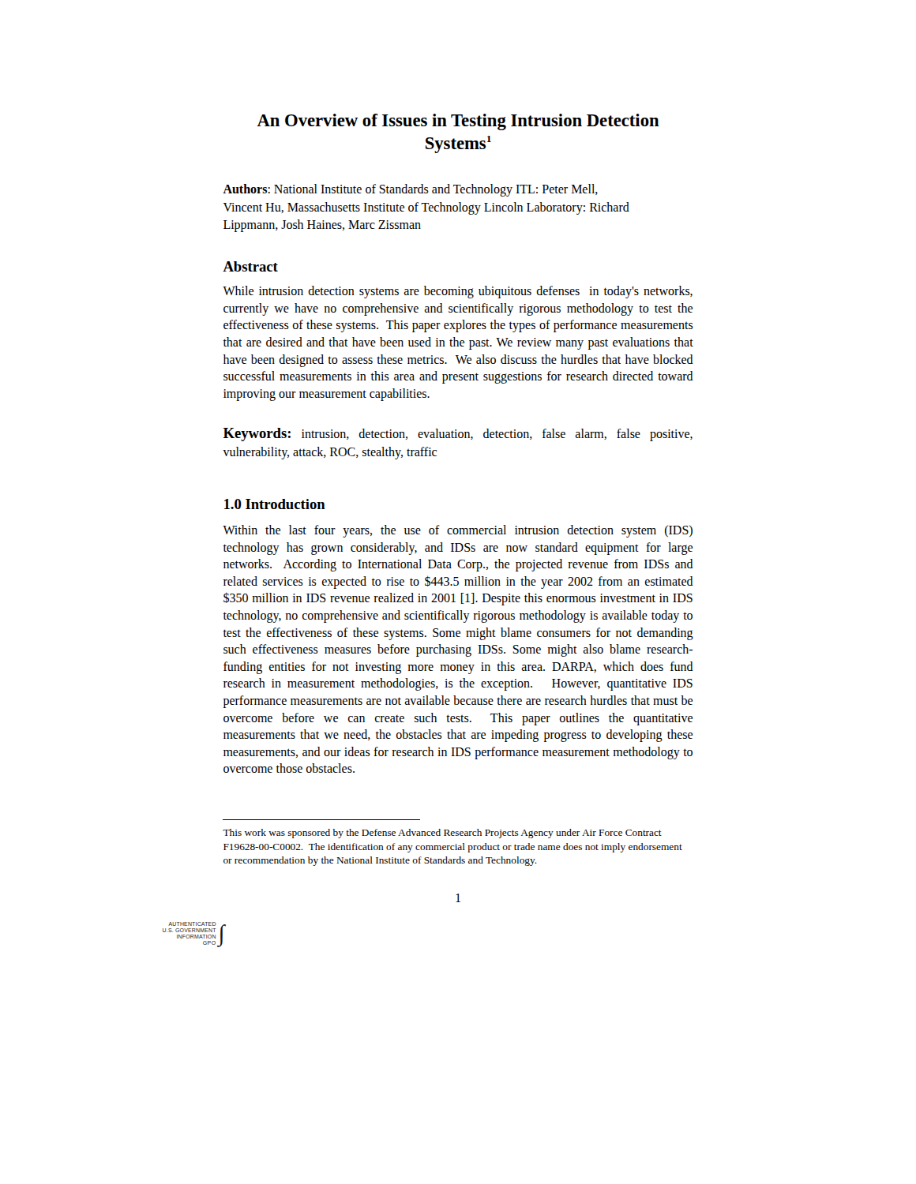An Overview of Issues in Testing Intrusion Detection Systems1
Authors: National Institute of Standards and Technology ITL: Peter Mell,
Vincent Hu, Massachusetts Institute of Technology Lincoln Laboratory: Richard
Lippmann, Josh Haines, Marc Zissman
Abstract
While intrusion detection systems are becoming ubiquitous defenses in today's networks, currently we have no comprehensive and scientifically rigorous methodology to test the effectiveness of these systems. This paper explores the types of performance measurements that are desired and that have been used in the past. We review many past evaluations that have been designed to assess these metrics. We also discuss the hurdles that have blocked successful measurements in this area and present suggestions for research directed toward improving our measurement capabilities.
Keywords: intrusion, detection, evaluation, detection, false alarm, false positive, vulnerability, attack, ROC, stealthy, traffic
1.0 Introduction
Within the last four years, the use of commercial intrusion detection system (IDS) technology has grown considerably, and IDSs are now standard equipment for large networks. According to International Data Corp., the projected revenue from IDSs and related services is expected to rise to $443.5 million in the year 2002 from an estimated $350 million in IDS revenue realized in 2001 [1]. Despite this enormous investment in IDS technology, no comprehensive and scientifically rigorous methodology is available today to test the effectiveness of these systems. Some might blame consumers for not demanding such effectiveness measures before purchasing IDSs. Some might also blame research-funding entities for not investing more money in this area. DARPA, which does fund research in measurement methodologies, is the exception. However, quantitative IDS performance measurements are not available because there are research hurdles that must be overcome before we can create such tests. This paper outlines the quantitative measurements that we need, the obstacles that are impeding progress to developing these measurements, and our ideas for research in IDS performance measurement methodology to overcome those obstacles.
This work was sponsored by the Defense Advanced Research Projects Agency under Air Force Contract F19628-00-C0002. The identification of any commercial product or trade name does not imply endorsement or recommendation by the National Institute of Standards and Technology.
1
AUTHENTICATED
U.S. GOVERNMENT
INFORMATION
GPO ∫